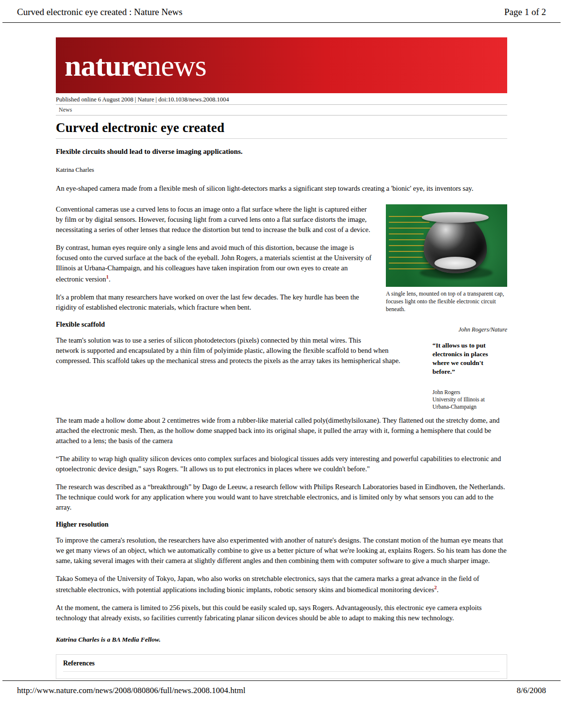Curved electronic eye created : Nature News
Page 1 of 2
nature news
Published online 6 August 2008 | Nature | doi:10.1038/news.2008.1004
News
Curved electronic eye created
Flexible circuits should lead to diverse imaging applications.
Katrina Charles
An eye-shaped camera made from a flexible mesh of silicon light-detectors marks a significant step towards creating a 'bionic' eye, its inventors say.
A single lens, mounted on top of a transparent cap, focuses light onto the flexible electronic circuit beneath.
John Rogers/Nature
Conventional cameras use a curved lens to focus an image onto a flat surface where the light is captured either by film or by digital sensors. However, focusing light from a curved lens onto a flat surface distorts the image, necessitating a series of other lenses that reduce the distortion but tend to increase the bulk and cost of a device.
By contrast, human eyes require only a single lens and avoid much of this distortion, because the image is focused onto the curved surface at the back of the eyeball. John Rogers, a materials scientist at the University of Illinois at Urbana-Champaign, and his colleagues have taken inspiration from our own eyes to create an electronic version1.
“It allows us to put electronics in places where we couldn't before.”
John Rogers
University of Illinois at Urbana-Champaign
It's a problem that many researchers have worked on over the last few decades. The key hurdle has been the rigidity of established electronic materials, which fracture when bent.
Flexible scaffold
The team's solution was to use a series of silicon photodetectors (pixels) connected by thin metal wires. This network is supported and encapsulated by a thin film of polyimide plastic, allowing the flexible scaffold to bend when compressed. This scaffold takes up the mechanical stress and protects the pixels as the array takes its hemispherical shape.
The team made a hollow dome about 2 centimetres wide from a rubber-like material called poly(dimethylsiloxane). They flattened out the stretchy dome, and attached the electronic mesh. Then, as the hollow dome snapped back into its original shape, it pulled the array with it, forming a hemisphere that could be attached to a lens; the basis of the camera
“The ability to wrap high quality silicon devices onto complex surfaces and biological tissues adds very interesting and powerful capabilities to electronic and optoelectronic device design,” says Rogers. "It allows us to put electronics in places where we couldn't before."
The research was described as a “breakthrough” by Dago de Leeuw, a research fellow with Philips Research Laboratories based in Eindhoven, the Netherlands. The technique could work for any application where you would want to have stretchable electronics, and is limited only by what sensors you can add to the array.
Higher resolution
To improve the camera's resolution, the researchers have also experimented with another of nature's designs. The constant motion of the human eye means that we get many views of an object, which we automatically combine to give us a better picture of what we're looking at, explains Rogers. So his team has done the same, taking several images with their camera at slightly different angles and then combining them with computer software to give a much sharper image.
Takao Someya of the University of Tokyo, Japan, who also works on stretchable electronics, says that the camera marks a great advance in the field of stretchable electronics, with potential applications including bionic implants, robotic sensory skins and biomedical monitoring devices2.
At the moment, the camera is limited to 256 pixels, but this could be easily scaled up, says Rogers. Advantageously, this electronic eye camera exploits technology that already exists, so facilities currently fabricating planar silicon devices should be able to adapt to making this new technology.
Katrina Charles is a BA Media Fellow.
References
http://www.nature.com/news/2008/080806/full/news.2008.1004.html
8/6/2008